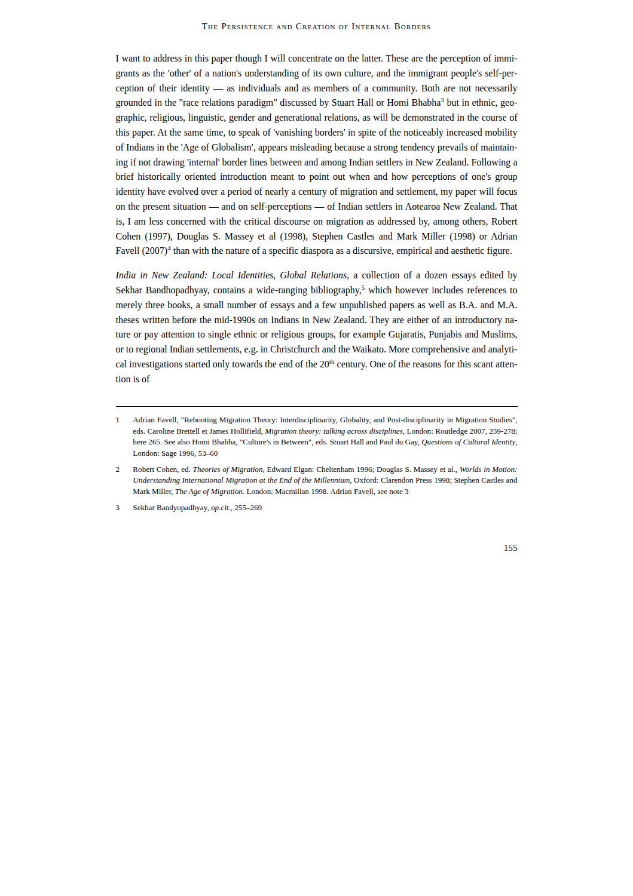The Persistence and Creation of Internal Borders
I want to address in this paper though I will concentrate on the latter. These are the perception of immigrants as the 'other' of a nation's understanding of its own culture, and the immigrant people's self-perception of their identity — as individuals and as members of a community. Both are not necessarily grounded in the "race relations paradigm" discussed by Stuart Hall or Homi Bhabha3 but in ethnic, geographic, religious, linguistic, gender and generational relations, as will be demonstrated in the course of this paper. At the same time, to speak of 'vanishing borders' in spite of the noticeably increased mobility of Indians in the 'Age of Globalism', appears misleading because a strong tendency prevails of maintaining if not drawing 'internal' border lines between and among Indian settlers in New Zealand. Following a brief historically oriented introduction meant to point out when and how perceptions of one's group identity have evolved over a period of nearly a century of migration and settlement, my paper will focus on the present situation — and on self-perceptions — of Indian settlers in Aotearoa New Zealand. That is, I am less concerned with the critical discourse on migration as addressed by, among others, Robert Cohen (1997), Douglas S. Massey et al (1998), Stephen Castles and Mark Miller (1998) or Adrian Favell (2007)4 than with the nature of a specific diaspora as a discursive, empirical and aesthetic figure.
India in New Zealand: Local Identities, Global Relations, a collection of a dozen essays edited by Sekhar Bandhopadhyay, contains a wide-ranging bibliography,5 which however includes references to merely three books, a small number of essays and a few unpublished papers as well as B.A. and M.A. theses written before the mid-1990s on Indians in New Zealand. They are either of an introductory nature or pay attention to single ethnic or religious groups, for example Gujaratis, Punjabis and Muslims, or to regional Indian settlements, e.g. in Christchurch and the Waikato. More comprehensive and analytical investigations started only towards the end of the 20th century. One of the reasons for this scant attention is of
Adrian Favell, "Rebooting Migration Theory: Interdisciplinarity, Globality, and Post-disciplinarity in Migration Studies", eds. Caroline Brettell et James Hollifield, Migration theory: talking across disciplines, London: Routledge 2007, 259-278; here 265. See also Homi Bhabha, "Culture's in Between", eds. Stuart Hall and Paul du Gay, Questions of Cultural Identity, London: Sage 1996, 53–60
Robert Cohen, ed. Theories of Migration, Edward Elgan: Cheltenham 1996; Douglas S. Massey et al., Worlds in Motion: Understanding International Migration at the End of the Millennium, Oxford: Clarendon Press 1998; Stephen Castles and Mark Miller, The Age of Migration. London: Macmillan 1998. Adrian Favell, see note 3
Sekhar Bandyopadhyay, op.cit., 255–269
155